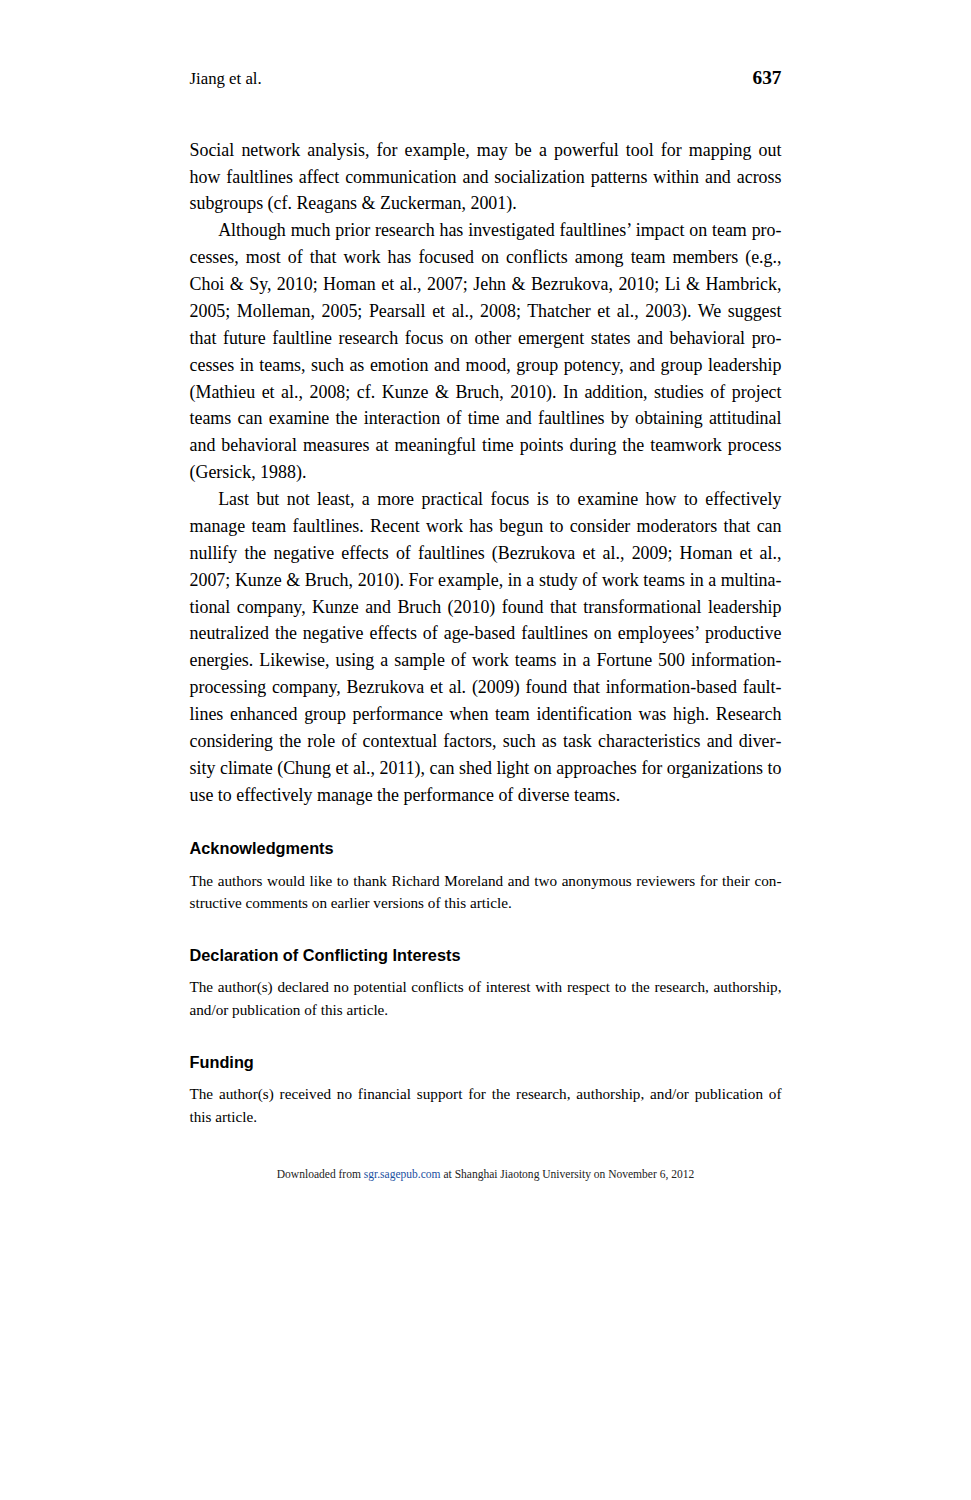Jiang et al. 637
Social network analysis, for example, may be a powerful tool for mapping out how faultlines affect communication and socialization patterns within and across subgroups (cf. Reagans & Zuckerman, 2001).
Although much prior research has investigated faultlines’ impact on team processes, most of that work has focused on conflicts among team members (e.g., Choi & Sy, 2010; Homan et al., 2007; Jehn & Bezrukova, 2010; Li & Hambrick, 2005; Molleman, 2005; Pearsall et al., 2008; Thatcher et al., 2003). We suggest that future faultline research focus on other emergent states and behavioral processes in teams, such as emotion and mood, group potency, and group leadership (Mathieu et al., 2008; cf. Kunze & Bruch, 2010). In addition, studies of project teams can examine the interaction of time and faultlines by obtaining attitudinal and behavioral measures at meaningful time points during the teamwork process (Gersick, 1988).
Last but not least, a more practical focus is to examine how to effectively manage team faultlines. Recent work has begun to consider moderators that can nullify the negative effects of faultlines (Bezrukova et al., 2009; Homan et al., 2007; Kunze & Bruch, 2010). For example, in a study of work teams in a multinational company, Kunze and Bruch (2010) found that transformational leadership neutralized the negative effects of age-based faultlines on employees’ productive energies. Likewise, using a sample of work teams in a Fortune 500 information-processing company, Bezrukova et al. (2009) found that information-based faultlines enhanced group performance when team identification was high. Research considering the role of contextual factors, such as task characteristics and diversity climate (Chung et al., 2011), can shed light on approaches for organizations to use to effectively manage the performance of diverse teams.
Acknowledgments
The authors would like to thank Richard Moreland and two anonymous reviewers for their constructive comments on earlier versions of this article.
Declaration of Conflicting Interests
The author(s) declared no potential conflicts of interest with respect to the research, authorship, and/or publication of this article.
Funding
The author(s) received no financial support for the research, authorship, and/or publication of this article.
Downloaded from sgr.sagepub.com at Shanghai Jiaotong University on November 6, 2012